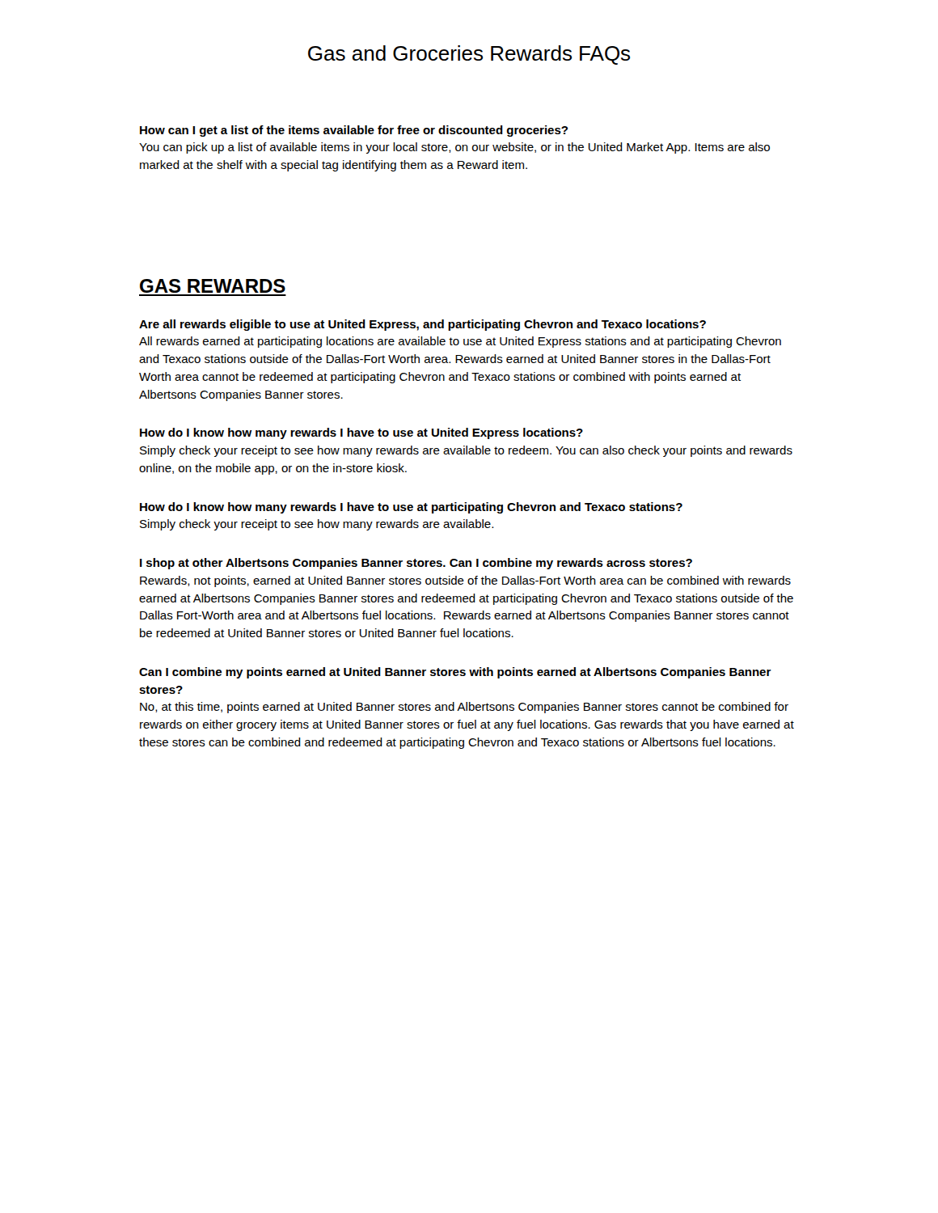Gas and Groceries Rewards FAQs
How can I get a list of the items available for free or discounted groceries?
You can pick up a list of available items in your local store, on our website, or in the United Market App. Items are also marked at the shelf with a special tag identifying them as a Reward item.
GAS REWARDS
Are all rewards eligible to use at United Express, and participating Chevron and Texaco locations?
All rewards earned at participating locations are available to use at United Express stations and at participating Chevron and Texaco stations outside of the Dallas-Fort Worth area. Rewards earned at United Banner stores in the Dallas-Fort Worth area cannot be redeemed at participating Chevron and Texaco stations or combined with points earned at Albertsons Companies Banner stores.
How do I know how many rewards I have to use at United Express locations?
Simply check your receipt to see how many rewards are available to redeem. You can also check your points and rewards online, on the mobile app, or on the in-store kiosk.
How do I know how many rewards I have to use at participating Chevron and Texaco stations?
Simply check your receipt to see how many rewards are available.
I shop at other Albertsons Companies Banner stores. Can I combine my rewards across stores?
Rewards, not points, earned at United Banner stores outside of the Dallas-Fort Worth area can be combined with rewards earned at Albertsons Companies Banner stores and redeemed at participating Chevron and Texaco stations outside of the Dallas Fort-Worth area and at Albertsons fuel locations. Rewards earned at Albertsons Companies Banner stores cannot be redeemed at United Banner stores or United Banner fuel locations.
Can I combine my points earned at United Banner stores with points earned at Albertsons Companies Banner stores?
No, at this time, points earned at United Banner stores and Albertsons Companies Banner stores cannot be combined for rewards on either grocery items at United Banner stores or fuel at any fuel locations. Gas rewards that you have earned at these stores can be combined and redeemed at participating Chevron and Texaco stations or Albertsons fuel locations.